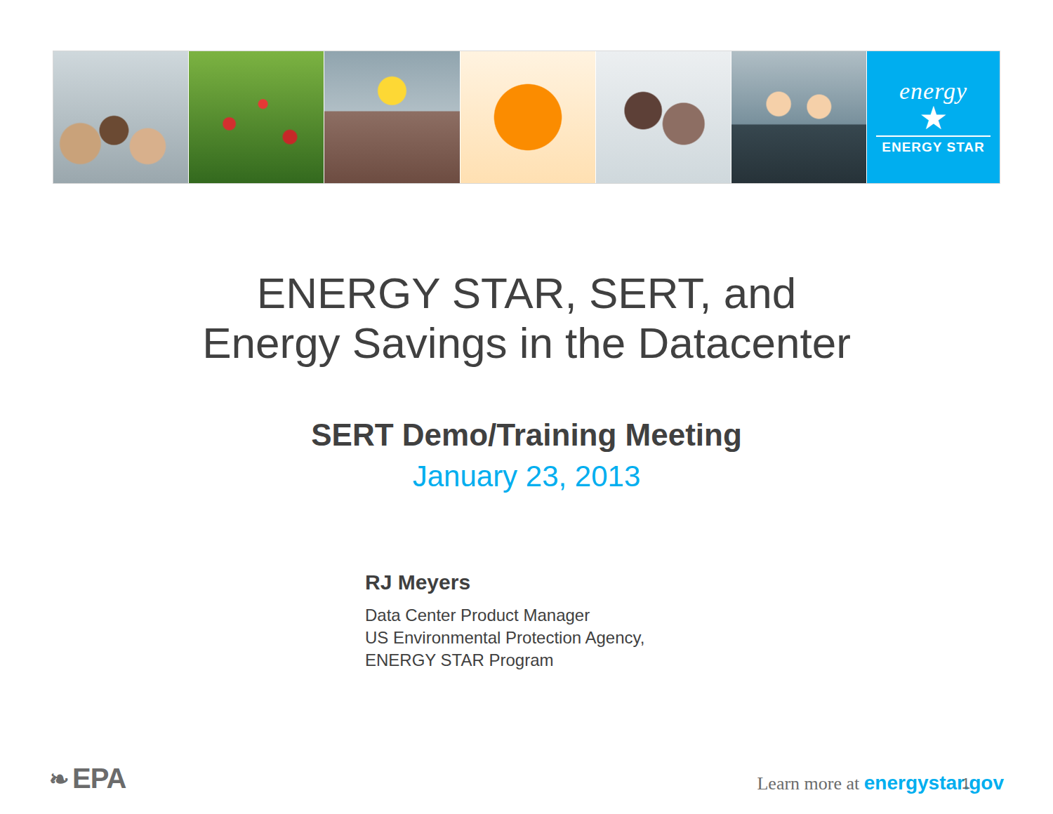energy ★ ENERGY STAR
ENERGY STAR, SERT, and
Energy Savings in the Datacenter
SERT Demo/Training Meeting
January 23, 2013
RJ Meyers
Data Center Product Manager
US Environmental Protection Agency,
ENERGY STAR Program
❧EPA
Learn more at energystar.gov
1